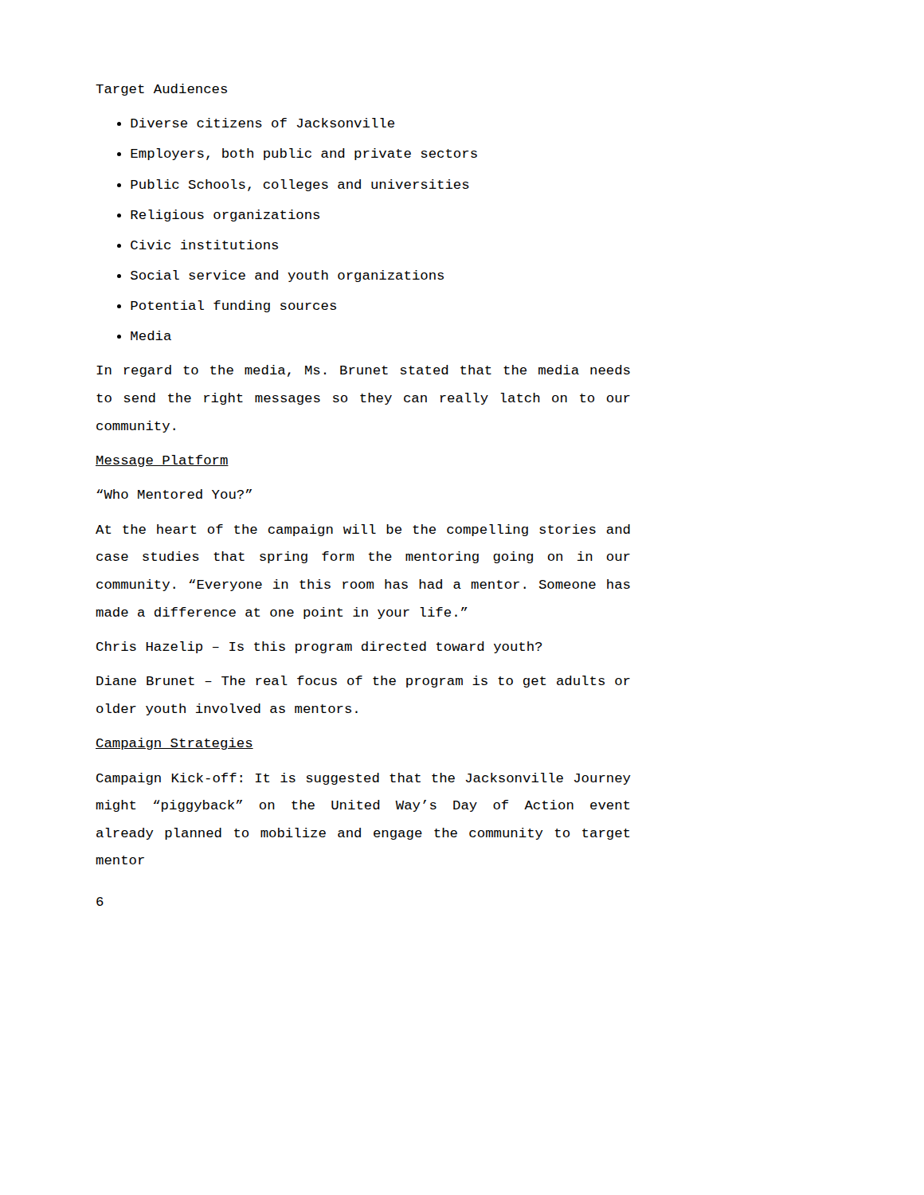Target Audiences
Diverse citizens of Jacksonville
Employers, both public and private sectors
Public Schools, colleges and universities
Religious organizations
Civic institutions
Social service and youth organizations
Potential funding sources
Media
In regard to the media, Ms. Brunet stated that the media needs to send the right messages so they can really latch on to our community.
Message Platform
“Who Mentored You?”
At the heart of the campaign will be the compelling stories and case studies that spring form the mentoring going on in our community. “Everyone in this room has had a mentor. Someone has made a difference at one point in your life.”
Chris Hazelip – Is this program directed toward youth?
Diane Brunet – The real focus of the program is to get adults or older youth involved as mentors.
Campaign Strategies
Campaign Kick-off: It is suggested that the Jacksonville Journey might “piggyback” on the United Way’s Day of Action event already planned to mobilize and engage the community to target mentor
6